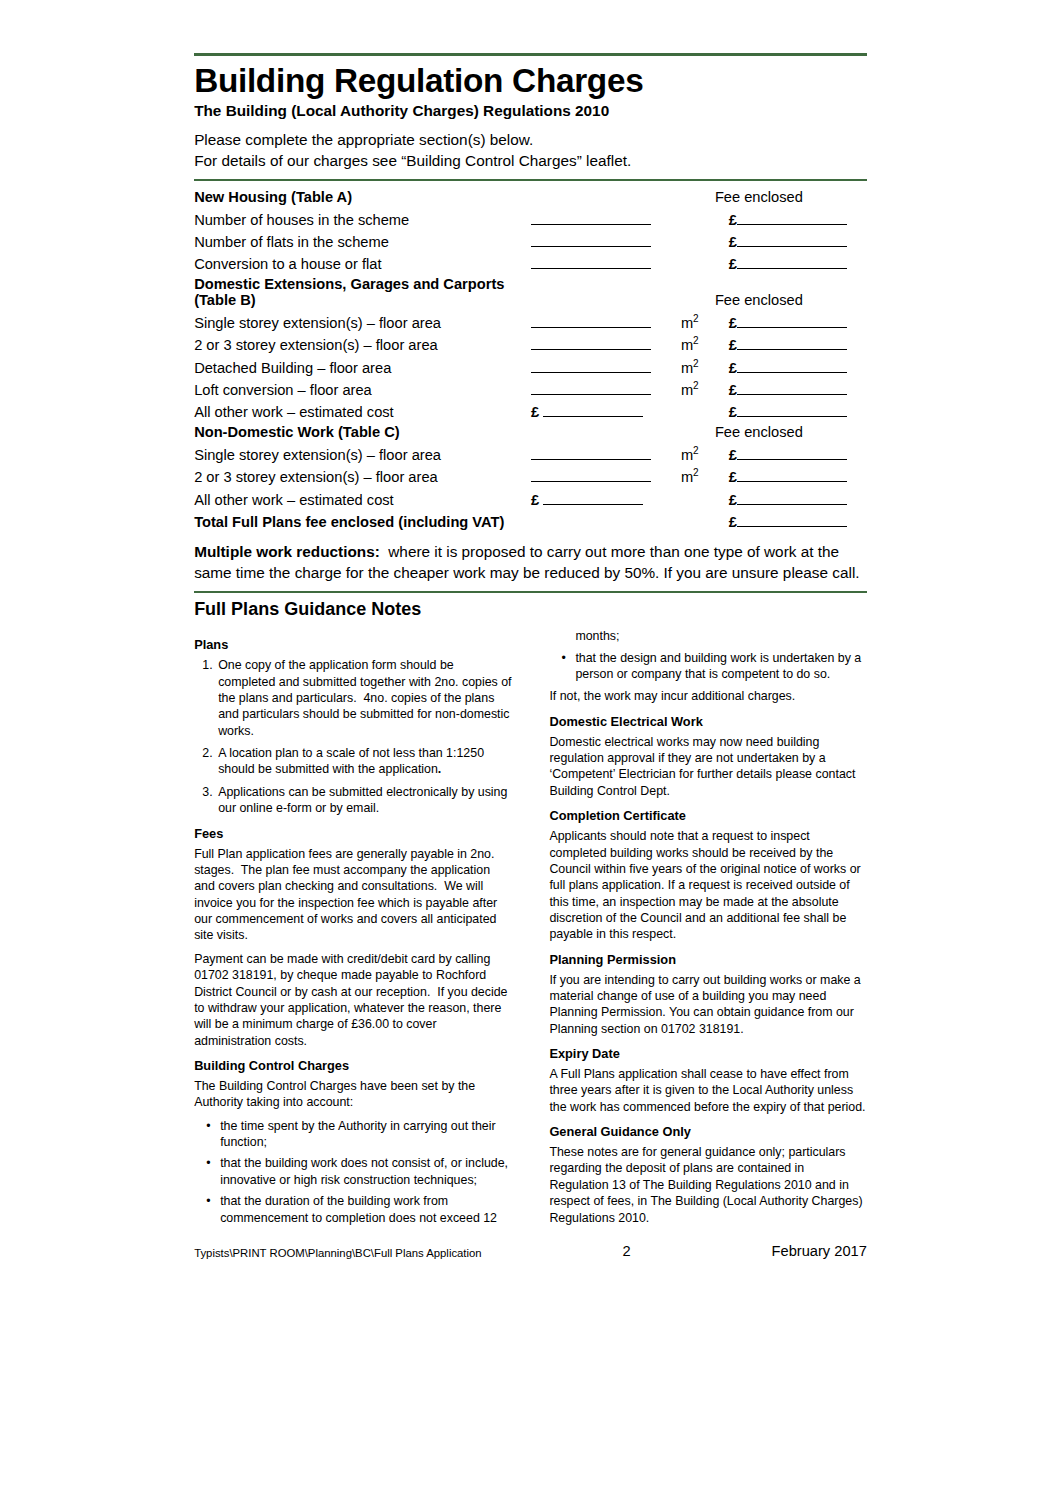Building Regulation Charges
The Building (Local Authority Charges) Regulations 2010
Please complete the appropriate section(s) below.
For details of our charges see “Building Control Charges” leaflet.
| New Housing (Table A) | | | Fee enclosed |
| Number of houses in the scheme | | | £ | |
| Number of flats in the scheme | | | £ | |
| Conversion to a house or flat | | | £ | |
| Domestic Extensions, Garages and Carports (Table B) | | | Fee enclosed |
| Single storey extension(s) – floor area | | m 2 | £ | |
| 2 or 3 storey extension(s) – floor area | | m 2 | £ | |
| Detached Building – floor area | | m 2 | £ | |
| Loft conversion – floor area | | m 2 | £ | |
| All other work – estimated cost | £ | | £ | |
| Non-Domestic Work (Table C) | | | Fee enclosed |
| Single storey extension(s) – floor area | | m 2 | £ | |
| 2 or 3 storey extension(s) – floor area | | m 2 | £ | |
| All other work – estimated cost | £ | | £ | |
| Total Full Plans fee enclosed (including VAT) | | | £ | |
Multiple work reductions: where it is proposed to carry out more than one type of work at the same time the charge for the cheaper work may be reduced by 50%. If you are unsure please call.
Full Plans Guidance Notes
Plans
One copy of the application form should be completed and submitted together with 2no. copies of the plans and particulars. 4no. copies of the plans and particulars should be submitted for non-domestic works.
A location plan to a scale of not less than 1:1250 should be submitted with the application.
Applications can be submitted electronically by using our online e-form or by email.
Fees
Full Plan application fees are generally payable in 2no. stages. The plan fee must accompany the application and covers plan checking and consultations. We will invoice you for the inspection fee which is payable after our commencement of works and covers all anticipated site visits.
Payment can be made with credit/debit card by calling 01702 318191, by cheque made payable to Rochford District Council or by cash at our reception. If you decide to withdraw your application, whatever the reason, there will be a minimum charge of £36.00 to cover administration costs.
Building Control Charges
The Building Control Charges have been set by the Authority taking into account:
the time spent by the Authority in carrying out their function;
that the building work does not consist of, or include, innovative or high risk construction techniques;
that the duration of the building work from commencement to completion does not exceed 12 months;
that the design and building work is undertaken by a person or company that is competent to do so.
If not, the work may incur additional charges.
Domestic Electrical Work
Domestic electrical works may now need building regulation approval if they are not undertaken by a ‘Competent’ Electrician for further details please contact Building Control Dept.
Completion Certificate
Applicants should note that a request to inspect completed building works should be received by the Council within five years of the original notice of works or full plans application. If a request is received outside of this time, an inspection may be made at the absolute discretion of the Council and an additional fee shall be payable in this respect.
Planning Permission
If you are intending to carry out building works or make a material change of use of a building you may need Planning Permission. You can obtain guidance from our Planning section on 01702 318191.
Expiry Date
A Full Plans application shall cease to have effect from three years after it is given to the Local Authority unless the work has commenced before the expiry of that period.
General Guidance Only
These notes are for general guidance only; particulars regarding the deposit of plans are contained in Regulation 13 of The Building Regulations 2010 and in respect of fees, in The Building (Local Authority Charges) Regulations 2010.
Typists\PRINT ROOM\Planning\BC\Full Plans Application
2
February 2017